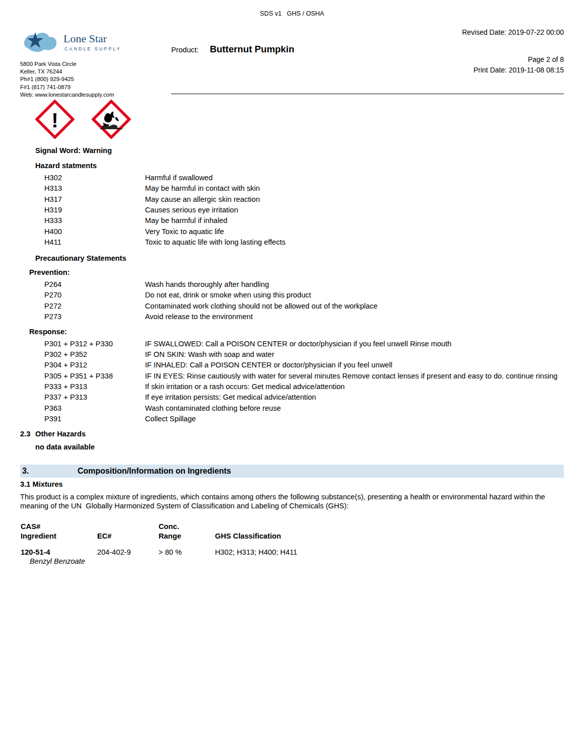SDS v1 GHS / OSHA
Lone Star CANDLE SUPPLY
5800 Park Vista Circle
Keller, TX 76244
Ph#1 (800) 929-9425
F#1 (817) 741-0879
Web: www.lonestarcandlesupply.com
Product: Butternut Pumpkin
Revised Date: 2019-07-22 00:00
Page 2 of 8
Print Date: 2019-11-08 08:15
!
Signal Word: Warning
Hazard statments
| H302 | Harmful if swallowed |
| H313 | May be harmful in contact with skin |
| H317 | May cause an allergic skin reaction |
| H319 | Causes serious eye irritation |
| H333 | May be harmful if inhaled |
| H400 | Very Toxic to aquatic life |
| H411 | Toxic to aquatic life with long lasting effects |
Precautionary Statements
Prevention:
| P264 | Wash hands thoroughly after handling |
| P270 | Do not eat, drink or smoke when using this product |
| P272 | Contaminated work clothing should not be allowed out of the workplace |
| P273 | Avoid release to the environment |
Response:
| P301 + P312 + P330 | IF SWALLOWED: Call a POISON CENTER or doctor/physician if you feel unwell Rinse mouth |
| P302 + P352 | IF ON SKIN: Wash with soap and water |
| P304 + P312 | IF INHALED: Call a POISON CENTER or doctor/physician if you feel unwell |
| P305 + P351 + P338 | IF IN EYES: Rinse cautiously with water for several minutes Remove contact lenses if present and easy to do. continue rinsing |
| P333 + P313 | If skin irritation or a rash occurs: Get medical advice/attention |
| P337 + P313 | If eye irritation persists: Get medical advice/attention |
| P363 | Wash contaminated clothing before reuse |
| P391 | Collect Spillage |
2.3 Other Hazards
no data available
3. Composition/Information on Ingredients
3.1 Mixtures
This product is a complex mixture of ingredients, which contains among others the following substance(s), presenting a health or environmental hazard within the meaning of the UN Globally Harmonized System of Classification and Labeling of Chemicals (GHS):
| CAS# Ingredient | EC# | Conc. Range | GHS Classification |
| --- | --- | --- | --- |
| 120-51-4 Benzyl Benzoate | 204-402-9 | > 80 % | H302; H313; H400; H411 |